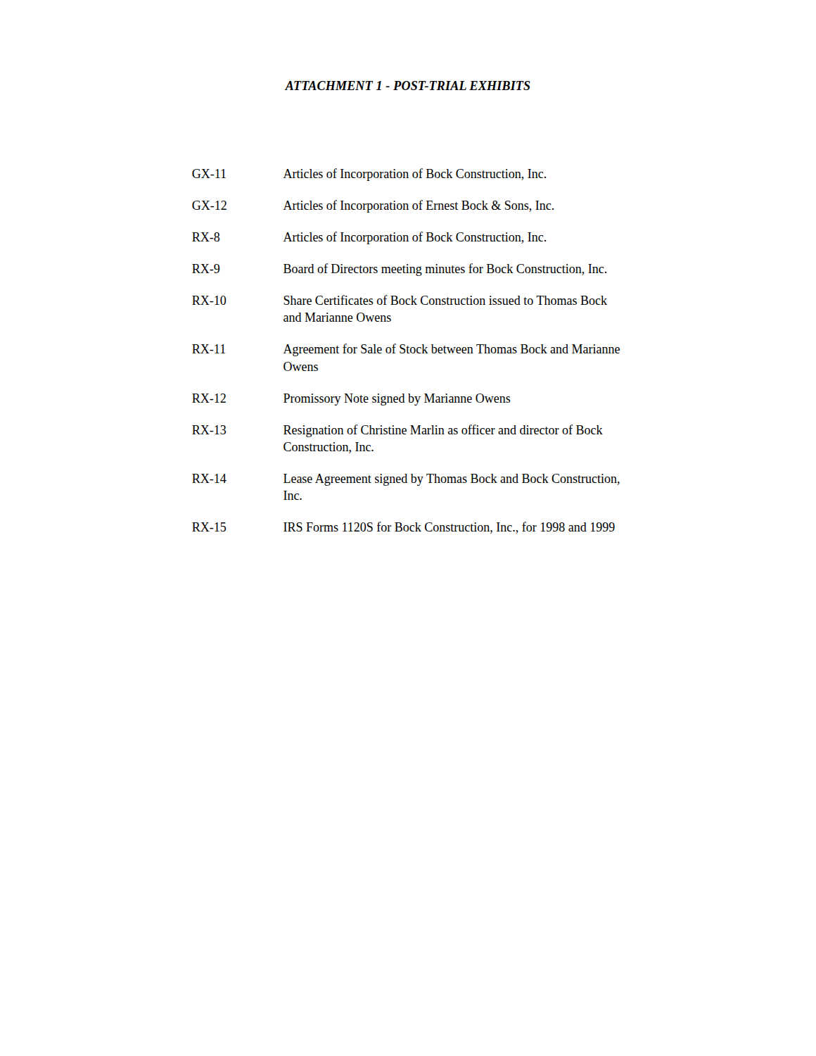ATTACHMENT 1 - POST-TRIAL EXHIBITS
| GX-11 | Articles of Incorporation of Bock Construction, Inc. |
| GX-12 | Articles of Incorporation of Ernest Bock & Sons, Inc. |
| RX-8 | Articles of Incorporation of Bock Construction, Inc. |
| RX-9 | Board of Directors meeting minutes for Bock Construction, Inc. |
| RX-10 | Share Certificates of Bock Construction issued to Thomas Bock and Marianne Owens |
| RX-11 | Agreement for Sale of Stock between Thomas Bock and Marianne Owens |
| RX-12 | Promissory Note signed by Marianne Owens |
| RX-13 | Resignation of Christine Marlin as officer and director of Bock Construction, Inc. |
| RX-14 | Lease Agreement signed by Thomas Bock and Bock Construction, Inc. |
| RX-15 | IRS Forms 1120S for Bock Construction, Inc., for 1998 and 1999 |